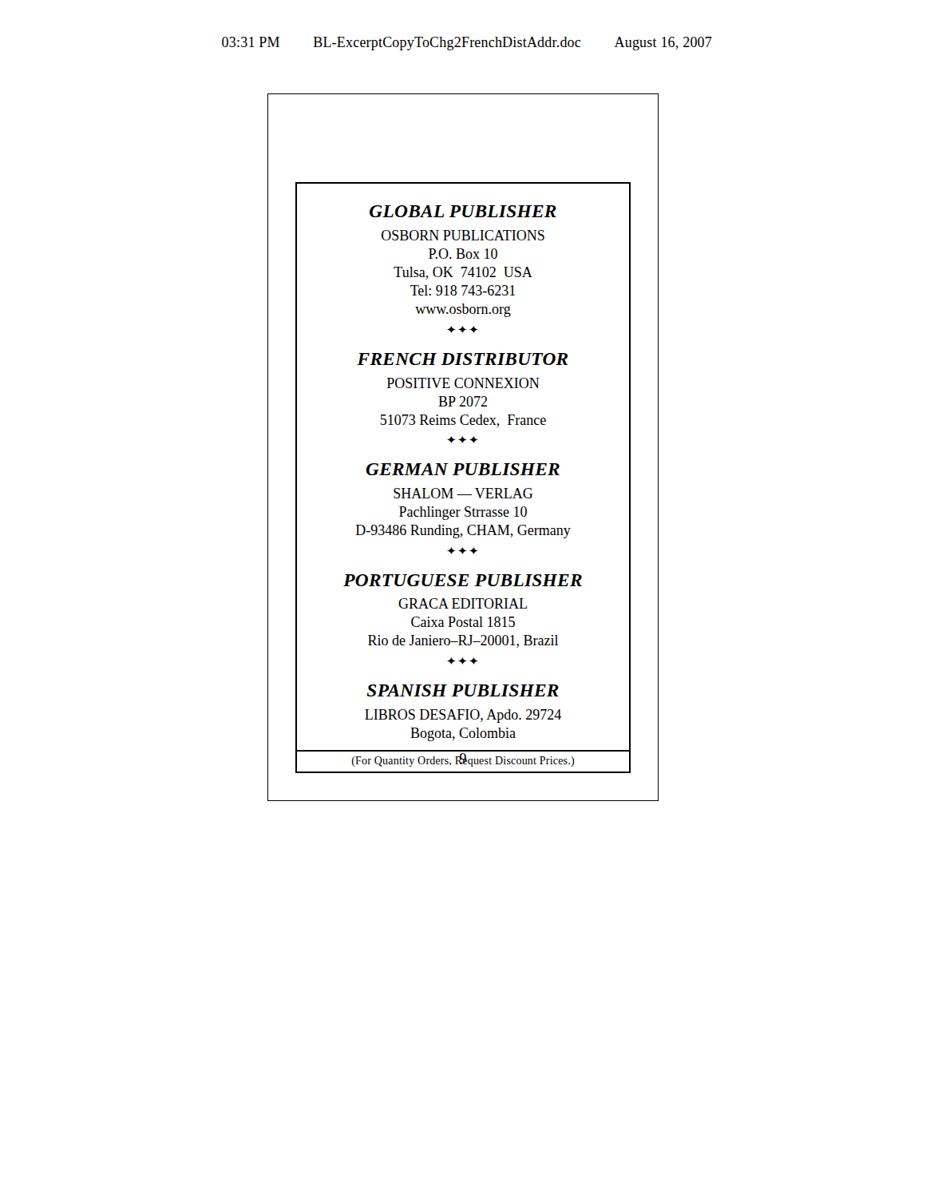03:31 PM BL-ExcerptCopyToChg2FrenchDistAddr.doc August 16, 2007
GLOBAL PUBLISHER
OSBORN PUBLICATIONS
P.O. Box 10
Tulsa, OK 74102 USA
Tel: 918 743-6231
www.osborn.org
✦✦✦
FRENCH DISTRIBUTOR
POSITIVE CONNEXION
BP 2072
51073 Reims Cedex, France
✦✦✦
GERMAN PUBLISHER
SHALOM — VERLAG
Pachlinger Strrasse 10
D-93486 Runding, CHAM, Germany
✦✦✦
PORTUGUESE PUBLISHER
GRACA EDITORIAL
Caixa Postal 1815
Rio de Janiero–RJ–20001, Brazil
✦✦✦
SPANISH PUBLISHER
LIBROS DESAFIO, Apdo. 29724
Bogota, Colombia
(For Quantity Orders, Request Discount Prices.)
9